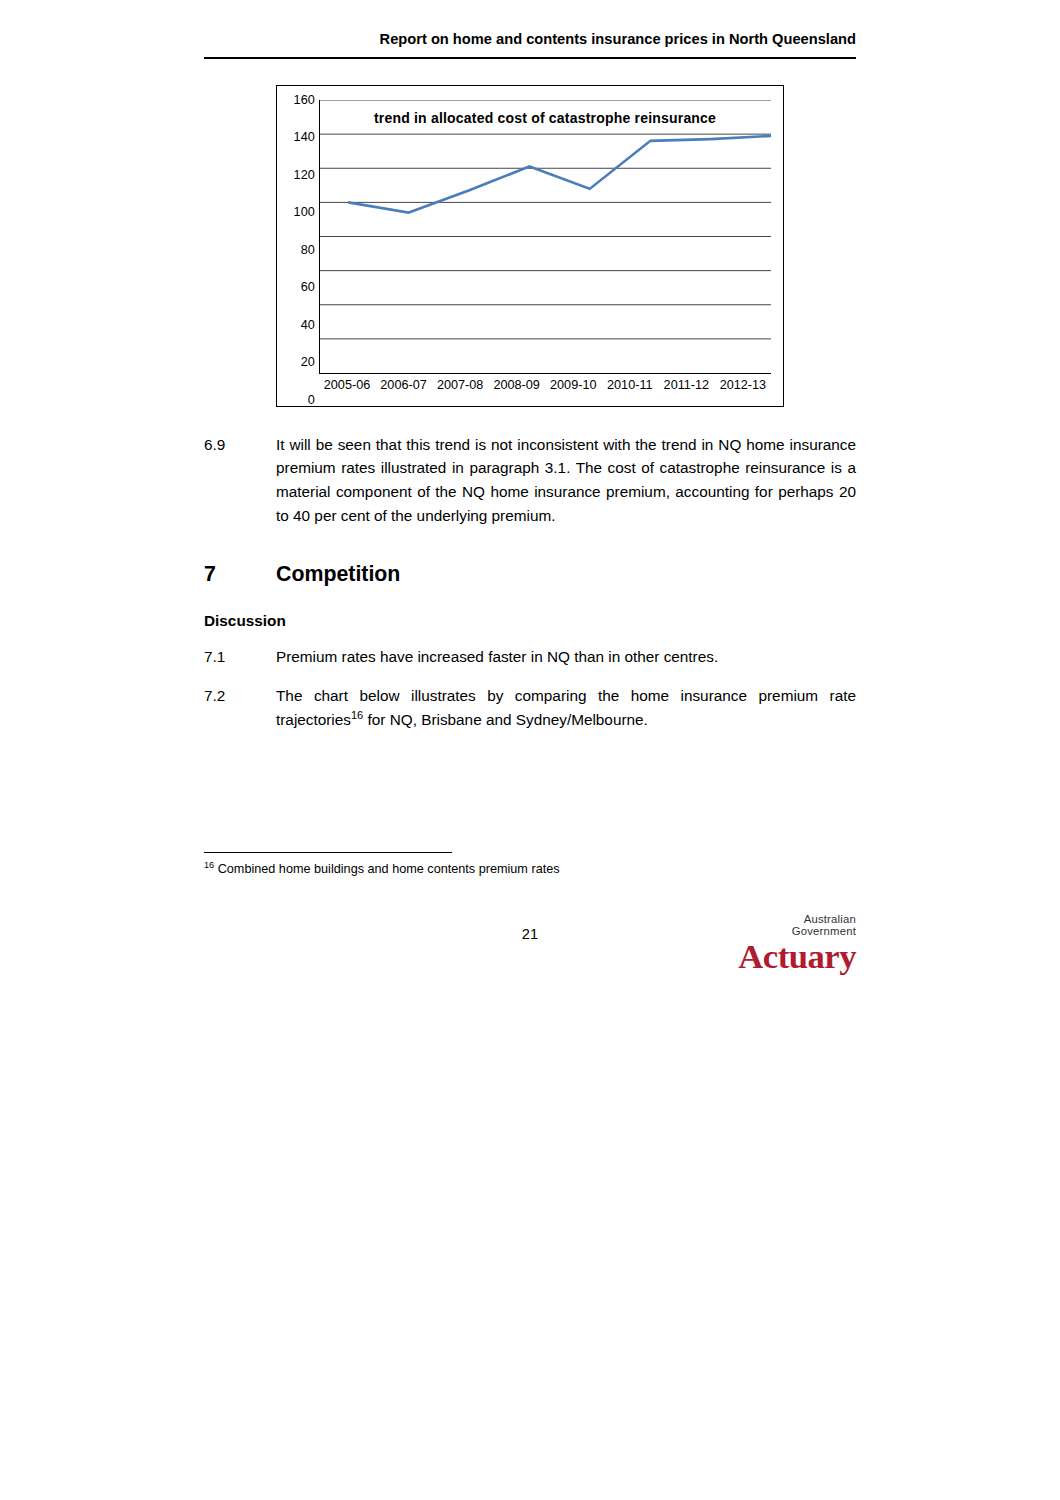Report on home and contents insurance prices in North Queensland
160 140 120 100 80 60 40 20 0
trend in allocated cost of catastrophe reinsurance
2005-06 2006-07 2007-08 2008-09 2009-10 2010-11 2011-12 2012-13
6.9
It will be seen that this trend is not inconsistent with the trend in NQ home insurance premium rates illustrated in paragraph 3.1. The cost of catastrophe reinsurance is a material component of the NQ home insurance premium, accounting for perhaps 20 to 40 per cent of the underlying premium.
7 Competition
Discussion
7.1
Premium rates have increased faster in NQ than in other centres.
7.2
The chart below illustrates by comparing the home insurance premium rate trajectories16 for NQ, Brisbane and Sydney/Melbourne.
16 Combined home buildings and home contents premium rates
21
Australian
Government
Actuary